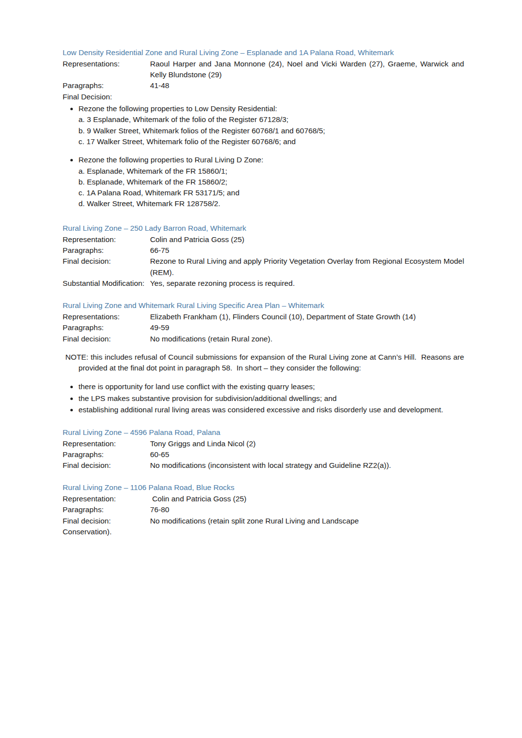Low Density Residential Zone and Rural Living Zone – Esplanade and 1A Palana Road, Whitemark
| Representations: | Raoul Harper and Jana Monnone (24), Noel and Vicki Warden (27), Graeme, Warwick and Kelly Blundstone (29) |
| Paragraphs: | 41-48 |
| Final Decision: | |
Rezone the following properties to Low Density Residential:
a. 3 Esplanade, Whitemark of the folio of the Register 67128/3;
b. 9 Walker Street, Whitemark folios of the Register 60768/1 and 60768/5;
c. 17 Walker Street, Whitemark folio of the Register 60768/6; and
Rezone the following properties to Rural Living D Zone:
a. Esplanade, Whitemark of the FR 15860/1;
b. Esplanade, Whitemark of the FR 15860/2;
c. 1A Palana Road, Whitemark FR 53171/5; and
d. Walker Street, Whitemark FR 128758/2.
Rural Living Zone – 250 Lady Barron Road, Whitemark
| Representation: | Colin and Patricia Goss (25) |
| Paragraphs: | 66-75 |
| Final decision: | Rezone to Rural Living and apply Priority Vegetation Overlay from Regional Ecosystem Model (REM). |
| Substantial Modification: | Yes, separate rezoning process is required. |
Rural Living Zone and Whitemark Rural Living Specific Area Plan – Whitemark
| Representations: | Elizabeth Frankham (1), Flinders Council (10), Department of State Growth (14) |
| Paragraphs: | 49-59 |
| Final decision: | No modifications (retain Rural zone). |
NOTE: this includes refusal of Council submissions for expansion of the Rural Living zone at Cann’s Hill. Reasons are provided at the final dot point in paragraph 58. In short – they consider the following:
there is opportunity for land use conflict with the existing quarry leases;
the LPS makes substantive provision for subdivision/additional dwellings; and
establishing additional rural living areas was considered excessive and risks disorderly use and development.
Rural Living Zone – 4596 Palana Road, Palana
| Representation: | Tony Griggs and Linda Nicol (2) |
| Paragraphs: | 60-65 |
| Final decision: | No modifications (inconsistent with local strategy and Guideline RZ2(a)). |
Rural Living Zone – 1106 Palana Road, Blue Rocks
| Representation: | Colin and Patricia Goss (25) |
| Paragraphs: | 76-80 |
| Final decision: | No modifications (retain split zone Rural Living and Landscape |
Conservation).